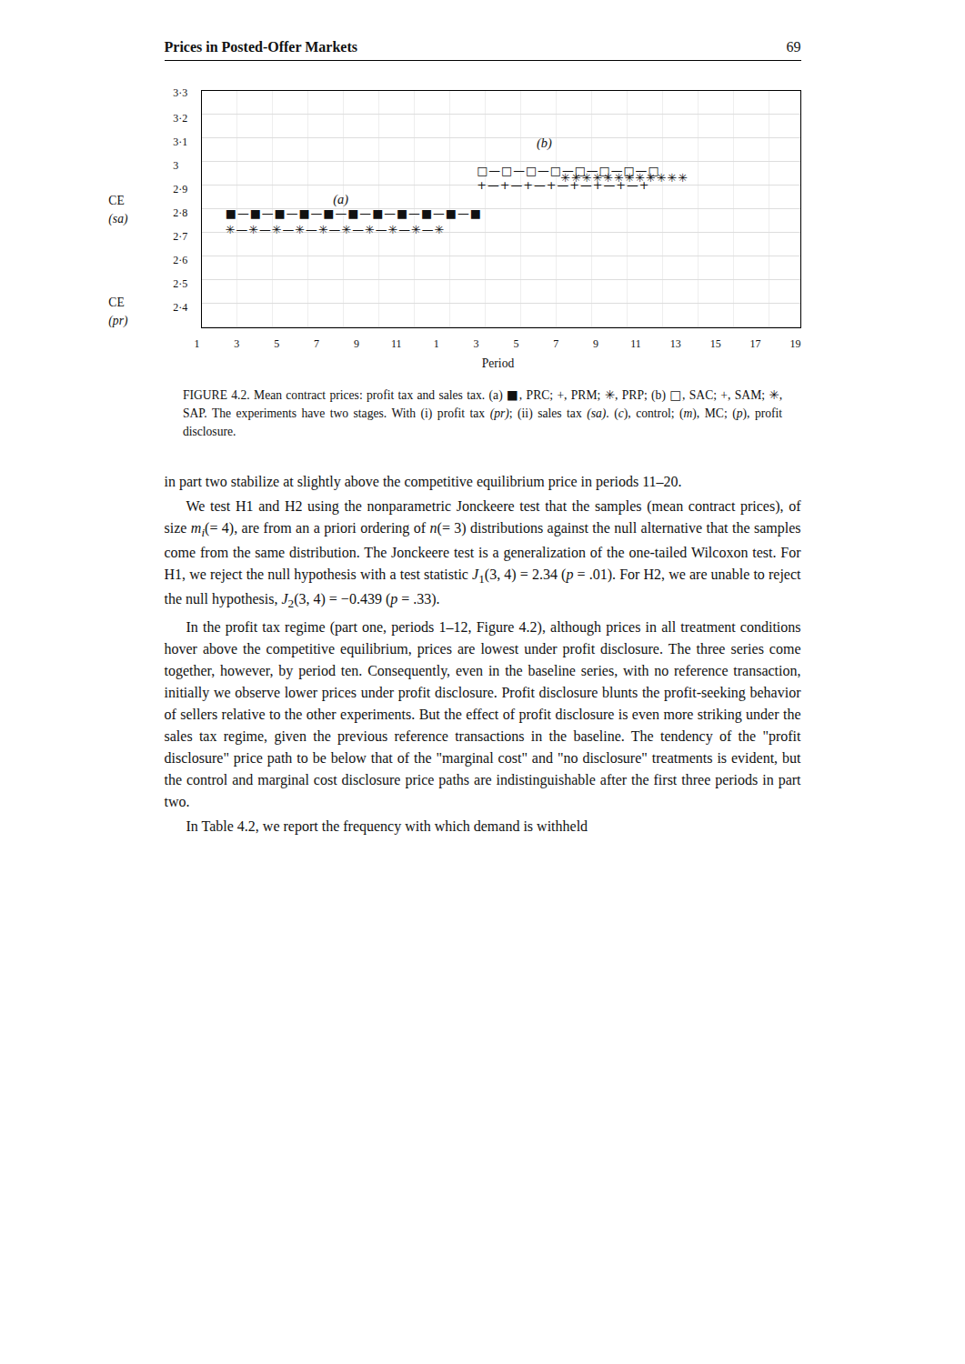Prices in Posted-Offer Markets
69
CE
(sa)
CE
(pr)
3·3 3·2 3·1 3 2·9 2·8 2·7 2·6 2·5 2·4 (a) (b) ■—■—■—■—■—■—■—■—■—■—■ ✳—✳—✳—✳—✳—✳—✳—✳—✳—✳ □—□—□—□—□—□—□—□ +—+—+—+—+—+—+—+ ✳✳✳✳✳✳✳✳✳✳✳✳
13579 111357 91113151719
Period
FIGURE 4.2. Mean contract prices: profit tax and sales tax. (a) ■, PRC; +, PRM; ✳, PRP; (b) □, SAC; +, SAM; ✳, SAP. The experiments have two stages. With (i) profit tax (pr); (ii) sales tax (sa). (c), control; (m), MC; (p), profit disclosure.
in part two stabilize at slightly above the competitive equilibrium price in periods 11–20.
We test H1 and H2 using the nonparametric Jonckeere test that the samples (mean contract prices), of size mi(= 4), are from an a priori ordering of n(= 3) distributions against the null alternative that the samples come from the same distribution. The Jonckeere test is a generalization of the one-tailed Wilcoxon test. For H1, we reject the null hypothesis with a test statistic J1(3, 4) = 2.34 (p = .01). For H2, we are unable to reject the null hypothesis, J2(3, 4) = −0.439 (p = .33).
In the profit tax regime (part one, periods 1–12, Figure 4.2), although prices in all treatment conditions hover above the competitive equilibrium, prices are lowest under profit disclosure. The three series come together, however, by period ten. Consequently, even in the baseline series, with no reference transaction, initially we observe lower prices under profit disclosure. Profit disclosure blunts the profit-seeking behavior of sellers relative to the other experiments. But the effect of profit disclosure is even more striking under the sales tax regime, given the previous reference transactions in the baseline. The tendency of the "profit disclosure" price path to be below that of the "marginal cost" and "no disclosure" treatments is evident, but the control and marginal cost disclosure price paths are indistinguishable after the first three periods in part two.
In Table 4.2, we report the frequency with which demand is withheld